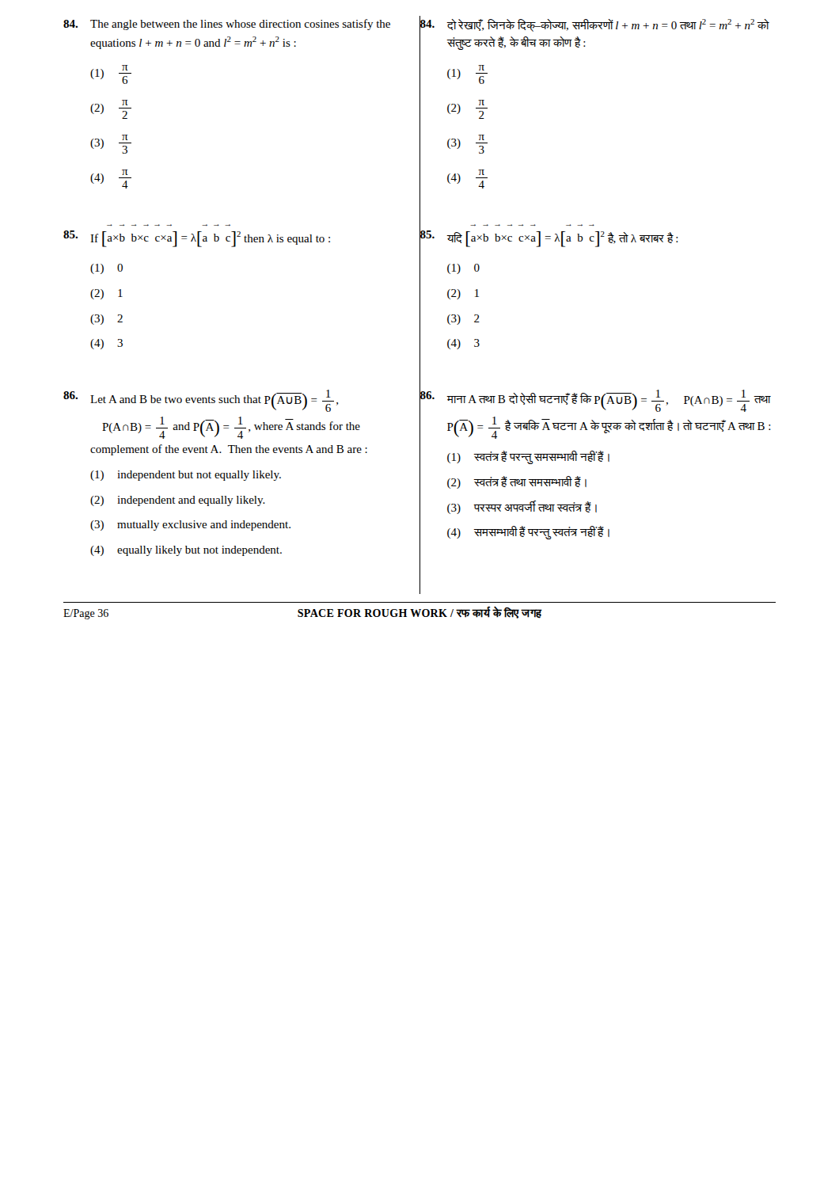| 84. The angle between the lines whose direction cosines satisfy the equations l + m + n = 0 and l 2 = m 2 + n 2 is : (1) π 6 (2) π 2 (3) π 3 (4) π 4 | 84. दो रेखाएँ, जिनके दिक्–कोज्या, समीकरणों l + m + n = 0 तथा l 2 = m 2 + n 2 को संतुष्ट करते हैं, के बीच का कोण है : (1) π 6 (2) π 2 (3) π 3 (4) π 4 |
| 85. If [ a × b b × c c × a ] = λ [ a b c ] 2 then λ is equal to : (1) 0 (2) 1 (3) 2 (4) 3 | 85. यदि [ a × b b × c c × a ] = λ [ a b c ] 2 है, तो λ बराबर है : (1) 0 (2) 1 (3) 2 (4) 3 |
| 86. Let A and B be two events such that P ( A∪B ) = 1 6 , P(A∩B) = 1 4 and P ( A ) = 1 4 , where A stands for the complement of the event A. Then the events A and B are : (1) independent but not equally likely. (2) independent and equally likely. (3) mutually exclusive and independent. (4) equally likely but not independent. | 86. माना A तथा B दो ऐसी घटनाएँ हैं कि P ( A∪B ) = 1 6 , P(A∩B) = 1 4 तथा P ( A ) = 1 4 है जबकि A घटना A के पूरक को दर्शाता है। तो घटनाएँ A तथा B : (1) स्वतंत्र हैं परन्तु समसम्भावी नहीं हैं। (2) स्वतंत्र हैं तथा समसम्भावी हैं। (3) परस्पर अपवर्जी तथा स्वतंत्र हैं। (4) समसम्भावी हैं परन्तु स्वतंत्र नहीं हैं। |
E/Page 36
SPACE FOR ROUGH WORK / रफ कार्य के लिए जगह